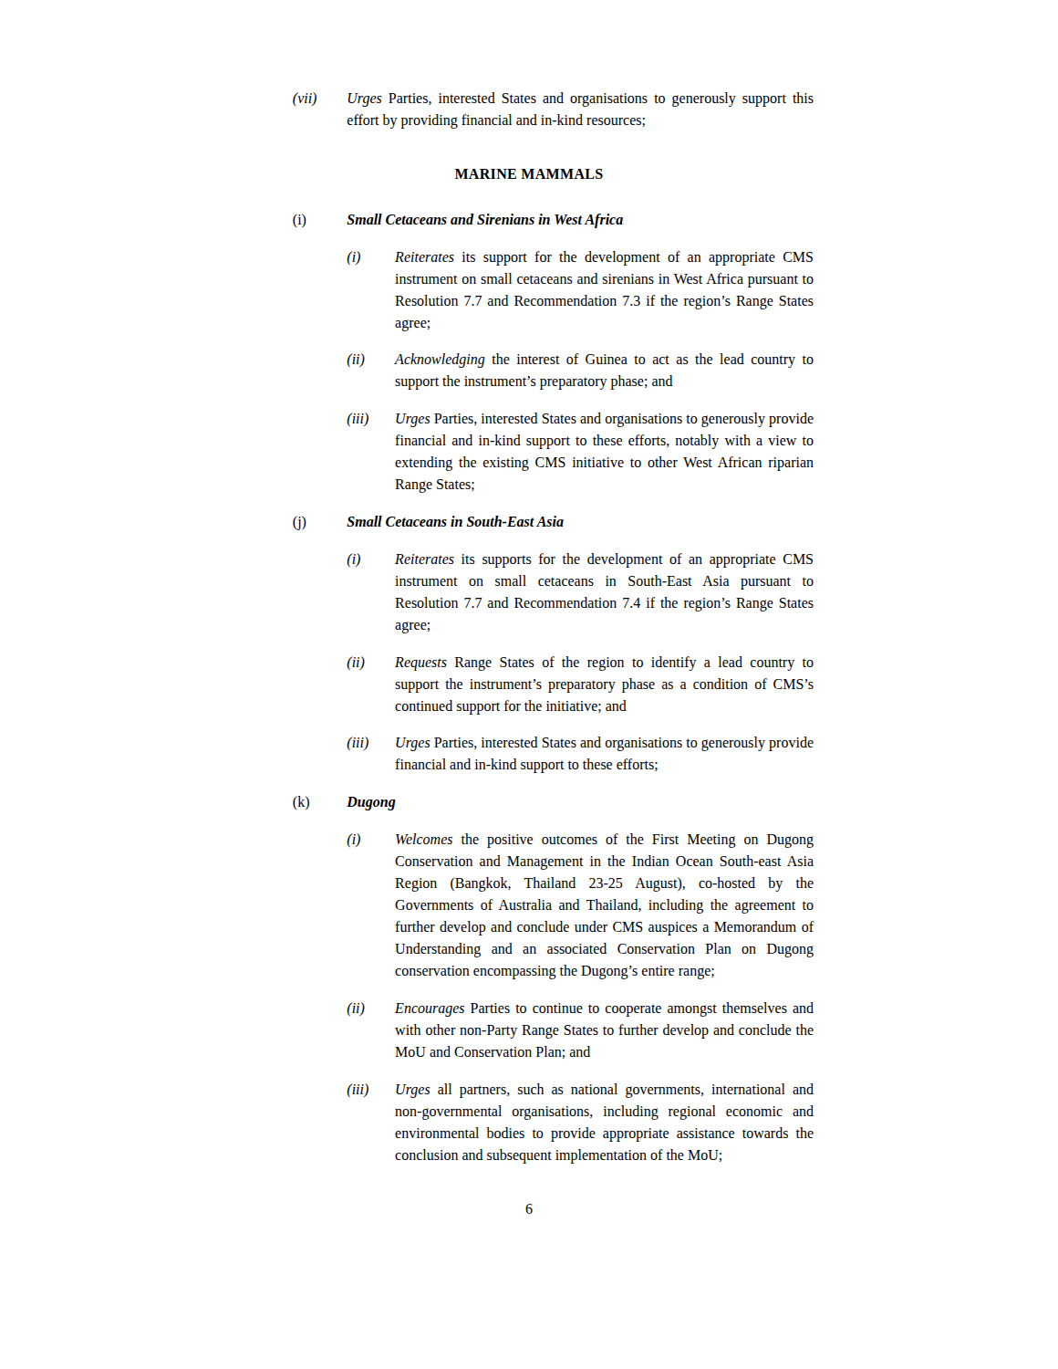(vii) Urges Parties, interested States and organisations to generously support this effort by providing financial and in-kind resources;
MARINE MAMMALS
(i) Small Cetaceans and Sirenians in West Africa
(i) Reiterates its support for the development of an appropriate CMS instrument on small cetaceans and sirenians in West Africa pursuant to Resolution 7.7 and Recommendation 7.3 if the region’s Range States agree;
(ii) Acknowledging the interest of Guinea to act as the lead country to support the instrument’s preparatory phase; and
(iii) Urges Parties, interested States and organisations to generously provide financial and in-kind support to these efforts, notably with a view to extending the existing CMS initiative to other West African riparian Range States;
(j) Small Cetaceans in South-East Asia
(i) Reiterates its supports for the development of an appropriate CMS instrument on small cetaceans in South-East Asia pursuant to Resolution 7.7 and Recommendation 7.4 if the region’s Range States agree;
(ii) Requests Range States of the region to identify a lead country to support the instrument’s preparatory phase as a condition of CMS’s continued support for the initiative; and
(iii) Urges Parties, interested States and organisations to generously provide financial and in-kind support to these efforts;
(k) Dugong
(i) Welcomes the positive outcomes of the First Meeting on Dugong Conservation and Management in the Indian Ocean South-east Asia Region (Bangkok, Thailand 23-25 August), co-hosted by the Governments of Australia and Thailand, including the agreement to further develop and conclude under CMS auspices a Memorandum of Understanding and an associated Conservation Plan on Dugong conservation encompassing the Dugong’s entire range;
(ii) Encourages Parties to continue to cooperate amongst themselves and with other non-Party Range States to further develop and conclude the MoU and Conservation Plan; and
(iii) Urges all partners, such as national governments, international and non-governmental organisations, including regional economic and environmental bodies to provide appropriate assistance towards the conclusion and subsequent implementation of the MoU;
6